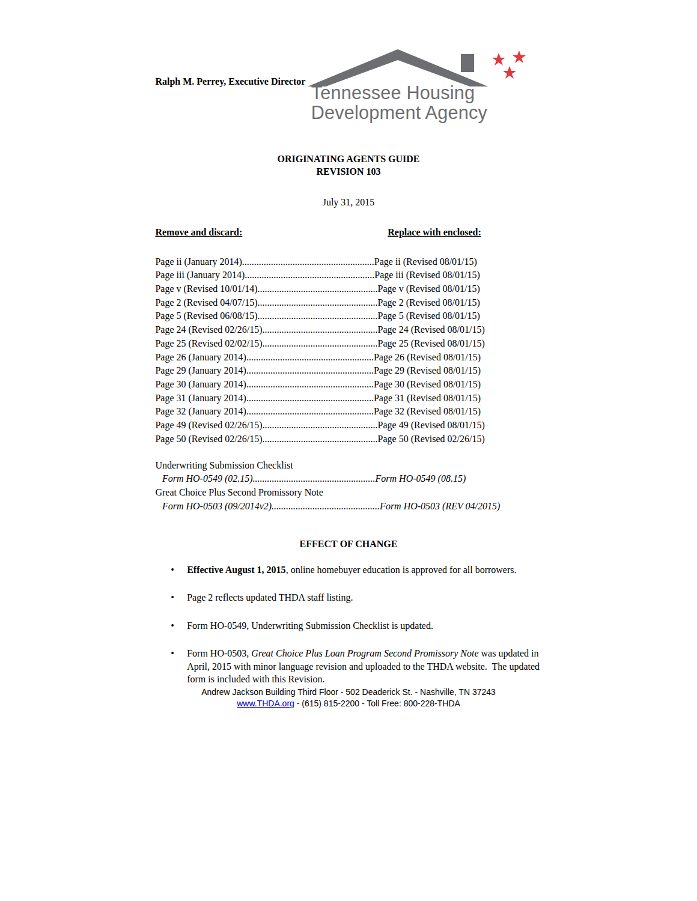Ralph M. Perrey, Executive Director
Tennessee Housing
Development Agency
ORIGINATING AGENTS GUIDE
REVISION 103
July 31, 2015
Remove and discard:
Replace with enclosed:
Page ii (January 2014)....................................................... Page ii (Revised 08/01/15)
Page iii (January 2014)...................................................... Page iii (Revised 08/01/15)
Page v (Revised 10/01/14).................................................. Page v (Revised 08/01/15)
Page 2 (Revised 04/07/15).................................................. Page 2 (Revised 08/01/15)
Page 5 (Revised 06/08/15).................................................. Page 5 (Revised 08/01/15)
Page 24 (Revised 02/26/15)................................................ Page 24 (Revised 08/01/15)
Page 25 (Revised 02/02/15)................................................ Page 25 (Revised 08/01/15)
Page 26 (January 2014)..................................................... Page 26 (Revised 08/01/15)
Page 29 (January 2014)..................................................... Page 29 (Revised 08/01/15)
Page 30 (January 2014)..................................................... Page 30 (Revised 08/01/15)
Page 31 (January 2014)..................................................... Page 31 (Revised 08/01/15)
Page 32 (January 2014)..................................................... Page 32 (Revised 08/01/15)
Page 49 (Revised 02/26/15)................................................ Page 49 (Revised 08/01/15)
Page 50 (Revised 02/26/15)................................................ Page 50 (Revised 02/26/15)
Underwriting Submission Checklist
Form HO-0549 (02.15)................................................... Form HO-0549 (08.15)
Great Choice Plus Second Promissory Note
Form HO-0503 (09/2014v2)............................................. Form HO-0503 (REV 04/2015)
EFFECT OF CHANGE
Effective August 1, 2015, online homebuyer education is approved for all borrowers.
Page 2 reflects updated THDA staff listing.
Form HO-0549, Underwriting Submission Checklist is updated.
Form HO-0503, Great Choice Plus Loan Program Second Promissory Note was updated in April, 2015 with minor language revision and uploaded to the THDA website. The updated form is included with this Revision.
Andrew Jackson Building Third Floor - 502 Deaderick St. - Nashville, TN 37243
www.THDA.org - (615) 815-2200 - Toll Free: 800-228-THDA